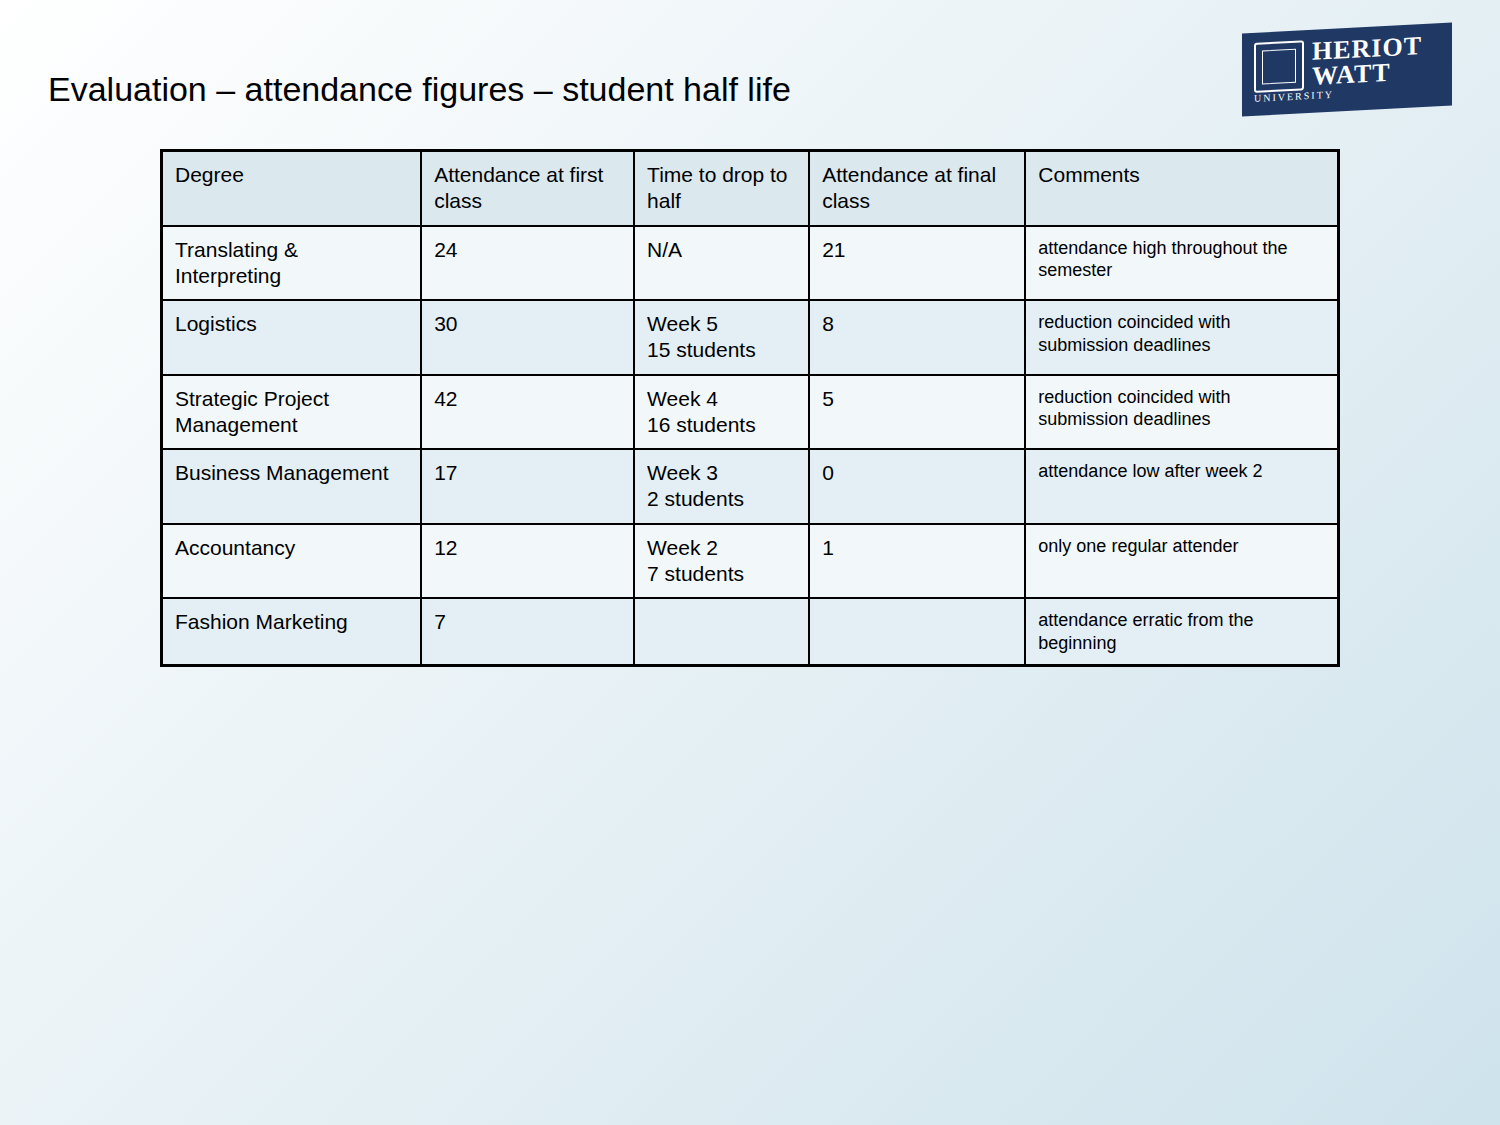HERIOT WATT UNIVERSITY
Evaluation – attendance figures – student half life
| Degree | Attendance at first class | Time to drop to half | Attendance at final class | Comments |
| --- | --- | --- | --- | --- |
| Translating & Interpreting | 24 | N/A | 21 | attendance high throughout the semester |
| Logistics | 30 | Week 5 15 students | 8 | reduction coincided with submission deadlines |
| Strategic Project Management | 42 | Week 4 16 students | 5 | reduction coincided with submission deadlines |
| Business Management | 17 | Week 3 2 students | 0 | attendance low after week 2 |
| Accountancy | 12 | Week 2 7 students | 1 | only one regular attender |
| Fashion Marketing | 7 | | | attendance erratic from the beginning |